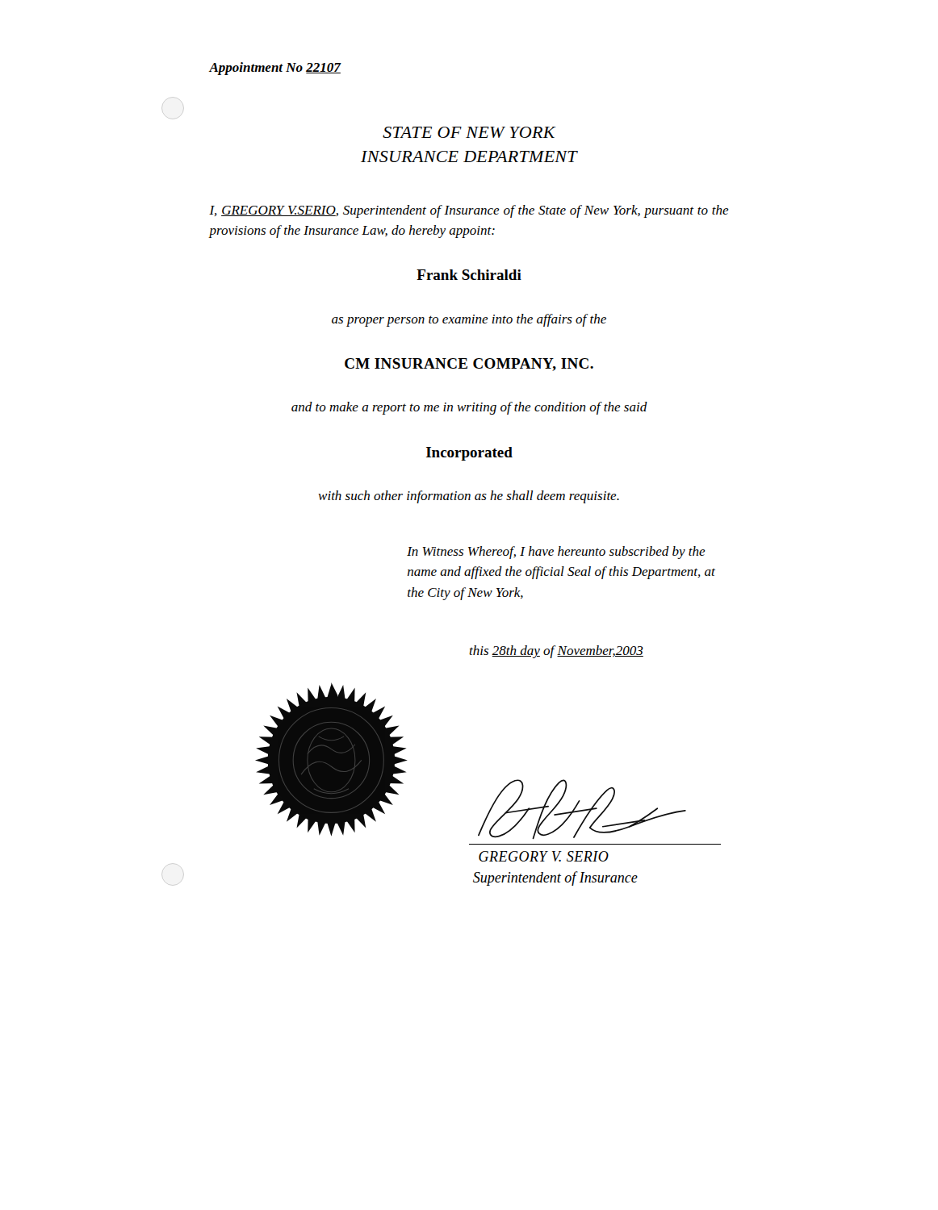Appointment No 22107
STATE OF NEW YORK
INSURANCE DEPARTMENT
I, GREGORY V.SERIO, Superintendent of Insurance of the State of New York, pursuant to the provisions of the Insurance Law, do hereby appoint:
Frank Schiraldi
as proper person to examine into the affairs of the
CM INSURANCE COMPANY, INC.
and to make a report to me in writing of the condition of the said
Incorporated
with such other information as he shall deem requisite.
In Witness Whereof, I have hereunto subscribed by the
name and affixed the official Seal of this Department, at
the City of New York,
this 28th day of November,2003
GREGORY V. SERIO
Superintendent of Insurance